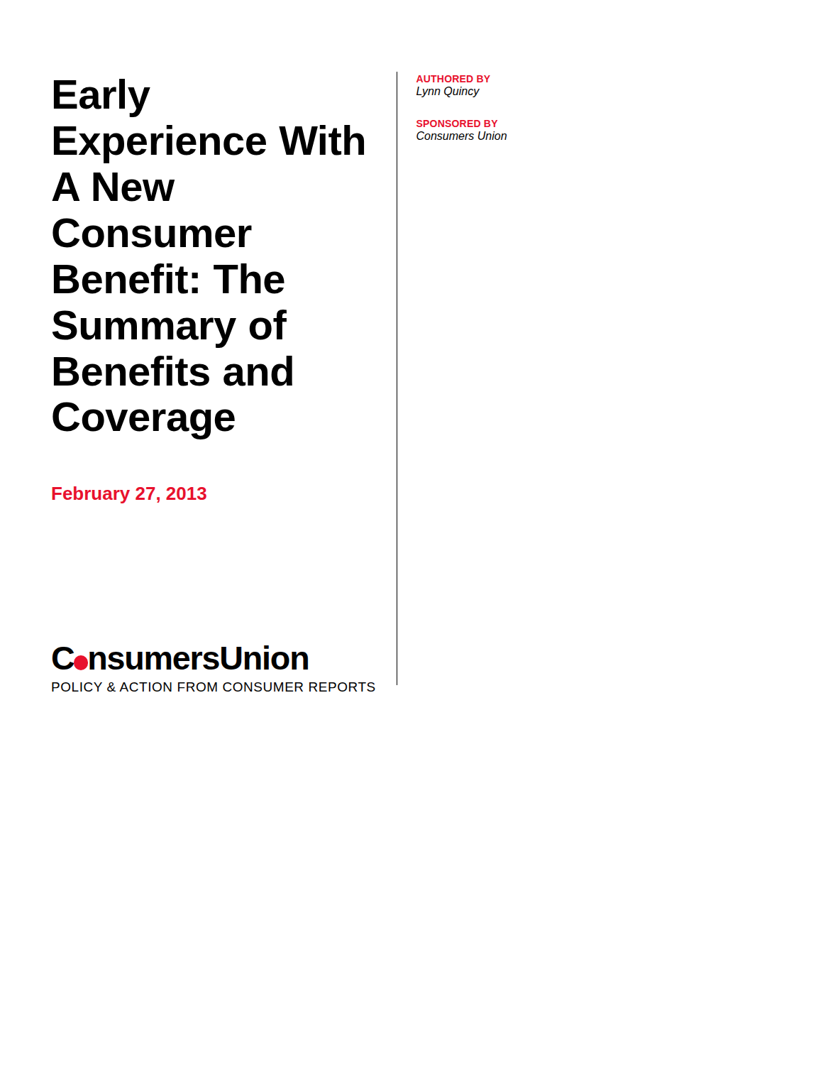Early Experience With A New Consumer Benefit: The Summary of Benefits and Coverage
February 27, 2013
C nsumersUnion
POLICY & ACTION FROM CONSUMER REPORTS
AUTHORED BY
Lynn Quincy
SPONSORED BY
Consumers Union